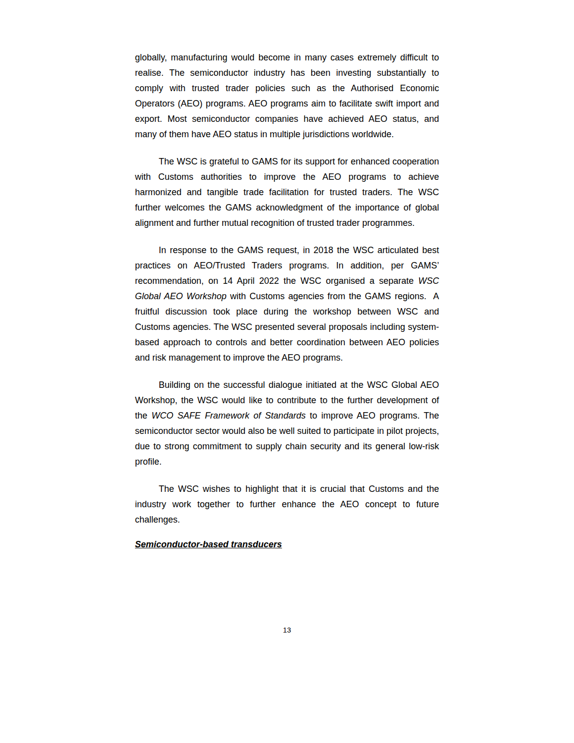globally, manufacturing would become in many cases extremely difficult to realise. The semiconductor industry has been investing substantially to comply with trusted trader policies such as the Authorised Economic Operators (AEO) programs. AEO programs aim to facilitate swift import and export. Most semiconductor companies have achieved AEO status, and many of them have AEO status in multiple jurisdictions worldwide.
The WSC is grateful to GAMS for its support for enhanced cooperation with Customs authorities to improve the AEO programs to achieve harmonized and tangible trade facilitation for trusted traders. The WSC further welcomes the GAMS acknowledgment of the importance of global alignment and further mutual recognition of trusted trader programmes.
In response to the GAMS request, in 2018 the WSC articulated best practices on AEO/Trusted Traders programs. In addition, per GAMS’ recommendation, on 14 April 2022 the WSC organised a separate WSC Global AEO Workshop with Customs agencies from the GAMS regions. A fruitful discussion took place during the workshop between WSC and Customs agencies. The WSC presented several proposals including system-based approach to controls and better coordination between AEO policies and risk management to improve the AEO programs.
Building on the successful dialogue initiated at the WSC Global AEO Workshop, the WSC would like to contribute to the further development of the WCO SAFE Framework of Standards to improve AEO programs. The semiconductor sector would also be well suited to participate in pilot projects, due to strong commitment to supply chain security and its general low-risk profile.
The WSC wishes to highlight that it is crucial that Customs and the industry work together to further enhance the AEO concept to future challenges.
Semiconductor-based transducers
13